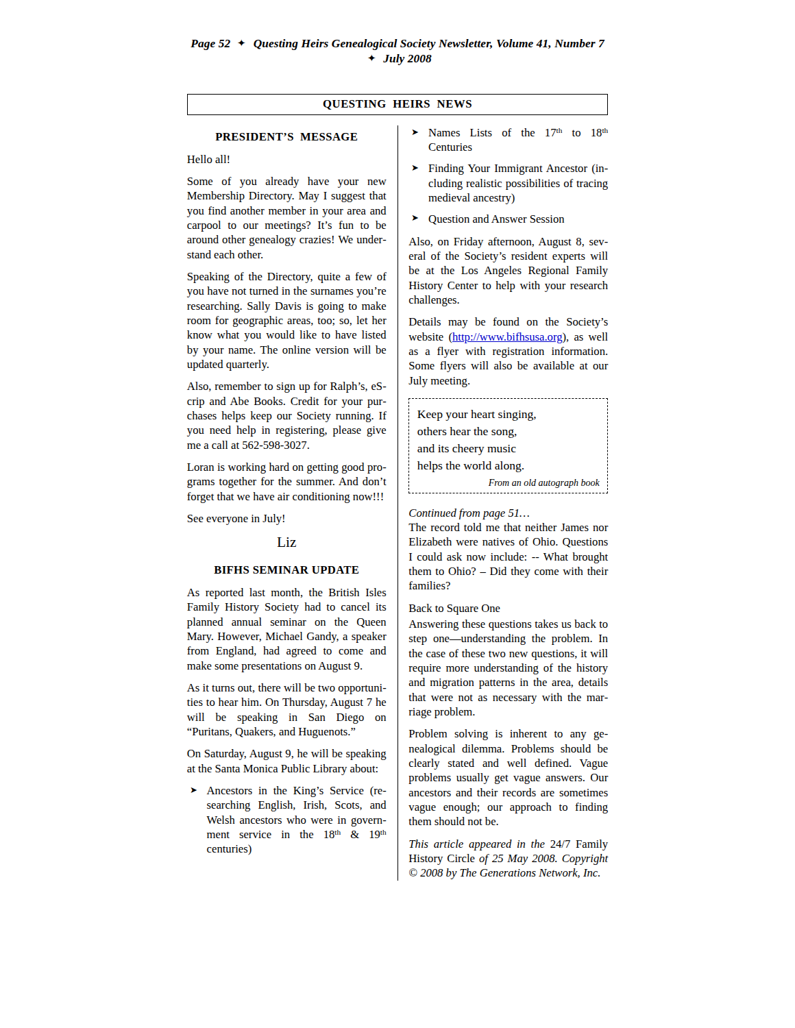Page 52 ✦ Questing Heirs Genealogical Society Newsletter, Volume 41, Number 7 ✦ July 2008
QUESTING HEIRS NEWS
PRESIDENT’S MESSAGE
Hello all!
Some of you already have your new Membership Directory. May I suggest that you find another member in your area and carpool to our meetings? It’s fun to be around other genealogy crazies! We understand each other.
Speaking of the Directory, quite a few of you have not turned in the surnames you’re research­ing. Sally Davis is going to make room for geographic areas, too; so, let her know what you would like to have listed by your name. The online version will be updated quarterly.
Also, remember to sign up for Ralph’s, eScrip and Abe Books. Credit for your purchases helps keep our Society running. If you need help in registering, please give me a call at 562-598-3027.
Loran is working hard on getting good programs together for the summer. And don’t forget that we have air conditioning now!!!
See everyone in July!
Liz
BIFHS SEMINAR UPDATE
As reported last month, the British Isles Family History Society had to cancel its planned annual seminar on the Queen Mary. However, Michael Gandy, a speaker from England, had agreed to come and make some presentations on August 9.
As it turns out, there will be two opportunities to hear him. On Thursday, August 7 he will be speaking in San Diego on “Puritans, Quakers, and Huguenots.”
On Saturday, August 9, he will be speaking at the Santa Monica Public Library about:
Ancestors in the King’s Service (re­searching English, Irish, Scots, and Welsh ancestors who were in govern­ment service in the 18th & 19th centuries)
Names Lists of the 17th to 18th Centuries
Finding Your Immigrant Ancestor (in­cluding realistic possibilities of tracing medieval ancestry)
Question and Answer Session
Also, on Friday afternoon, August 8, several of the Society’s resident experts will be at the Los Angeles Regional Family History Center to help with your research challenges.
Details may be found on the Society’s website (http://www.bifhsusa.org), as well as a flyer with registration information. Some flyers will also be available at our July meeting.
Keep your heart singing,
others hear the song,
and its cheery music
helps the world along.
From an old autograph book
Continued from page 51…
The record told me that neither James nor Elizabeth were natives of Ohio. Questions I could ask now include: -- What brought them to Ohio? – Did they come with their families?
Back to Square One
Answering these questions takes us back to step one—understanding the problem. In the case of these two new questions, it will require more understanding of the history and migration patterns in the area, details that were not as necessary with the marriage problem.
Problem solving is inherent to any genealogical dilemma. Problems should be clearly stated and well defined. Vague problems usually get vague answers. Our ancestors and their records are sometimes vague enough; our approach to finding them should not be.
This article appeared in the 24/7 Family History Circle of 25 May 2008. Copyright © 2008 by The Generations Network, Inc.